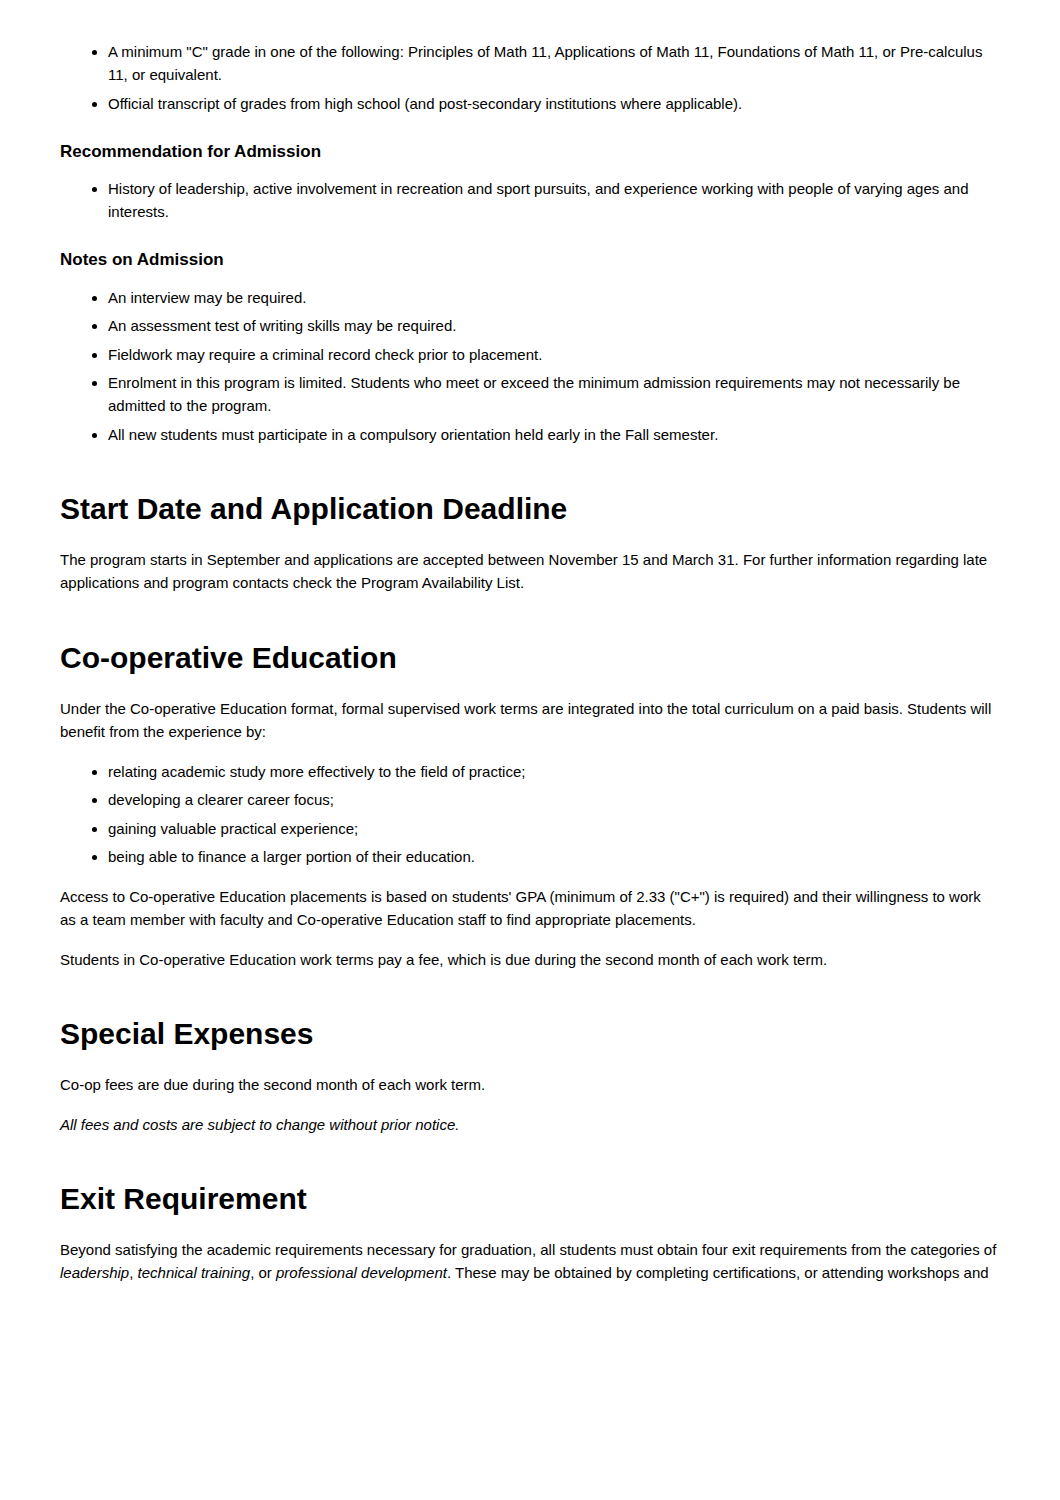A minimum "C" grade in one of the following: Principles of Math 11, Applications of Math 11, Foundations of Math 11, or Pre-calculus 11, or equivalent.
Official transcript of grades from high school (and post-secondary institutions where applicable).
Recommendation for Admission
History of leadership, active involvement in recreation and sport pursuits, and experience working with people of varying ages and interests.
Notes on Admission
An interview may be required.
An assessment test of writing skills may be required.
Fieldwork may require a criminal record check prior to placement.
Enrolment in this program is limited. Students who meet or exceed the minimum admission requirements may not necessarily be admitted to the program.
All new students must participate in a compulsory orientation held early in the Fall semester.
Start Date and Application Deadline
The program starts in September and applications are accepted between November 15 and March 31. For further information regarding late applications and program contacts check the Program Availability List.
Co-operative Education
Under the Co-operative Education format, formal supervised work terms are integrated into the total curriculum on a paid basis. Students will benefit from the experience by:
relating academic study more effectively to the field of practice;
developing a clearer career focus;
gaining valuable practical experience;
being able to finance a larger portion of their education.
Access to Co-operative Education placements is based on students' GPA (minimum of 2.33 ("C+") is required) and their willingness to work as a team member with faculty and Co-operative Education staff to find appropriate placements.
Students in Co-operative Education work terms pay a fee, which is due during the second month of each work term.
Special Expenses
Co-op fees are due during the second month of each work term.
All fees and costs are subject to change without prior notice.
Exit Requirement
Beyond satisfying the academic requirements necessary for graduation, all students must obtain four exit requirements from the categories of leadership, technical training, or professional development. These may be obtained by completing certifications, or attending workshops and